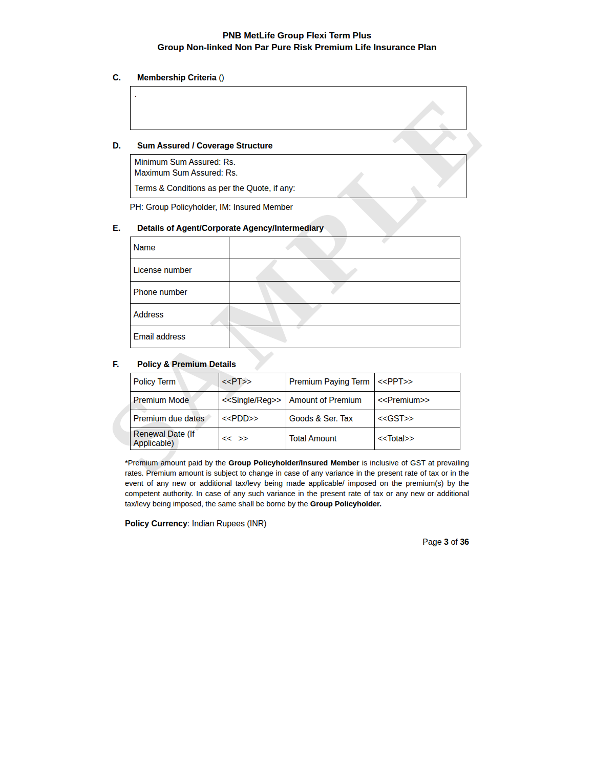SAMPLE
PNB MetLife Group Flexi Term Plus
Group Non-linked Non Par Pure Risk Premium Life Insurance Plan
C. Membership Criteria ()
.
D. Sum Assured / Coverage Structure
Minimum Sum Assured: Rs.
Maximum Sum Assured: Rs.
Terms & Conditions as per the Quote, if any:
PH: Group Policyholder, IM: Insured Member
E. Details of Agent/Corporate Agency/Intermediary
| Name | |
| License number | |
| Phone number | |
| Address | |
| Email address | |
F. Policy & Premium Details
| Policy Term | <<PT>> | Premium Paying Term | <<PPT>> |
| Premium Mode | <<Single/Reg>> | Amount of Premium | <<Premium>> |
| Premium due dates | <<PDD>> | Goods & Ser. Tax | <<GST>> |
| Renewal Date (If Applicable) | << >> | Total Amount | <<Total>> |
*Premium amount paid by the Group Policyholder/Insured Member is inclusive of GST at prevailing rates. Premium amount is subject to change in case of any variance in the present rate of tax or in the event of any new or additional tax/levy being made applicable/ imposed on the premium(s) by the competent authority. In case of any such variance in the present rate of tax or any new or additional tax/levy being imposed, the same shall be borne by the Group Policyholder.
Policy Currency: Indian Rupees (INR)
Page 3 of 36